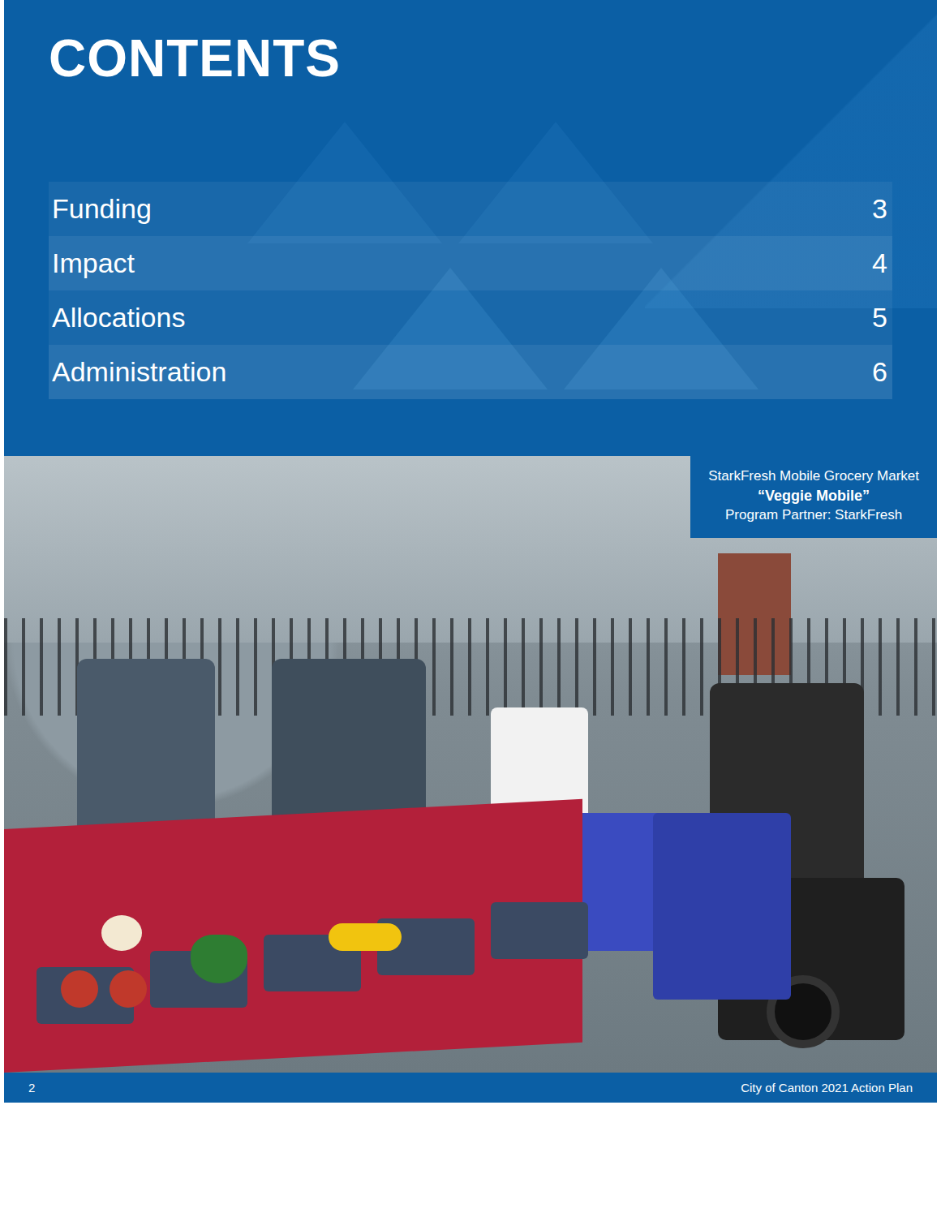CONTENTS
Funding 3
Impact 4
Allocations 5
Administration 6
StarkFresh Mobile Grocery Market
“Veggie Mobile”
Program Partner: StarkFresh
2 City of Canton 2021 Action Plan